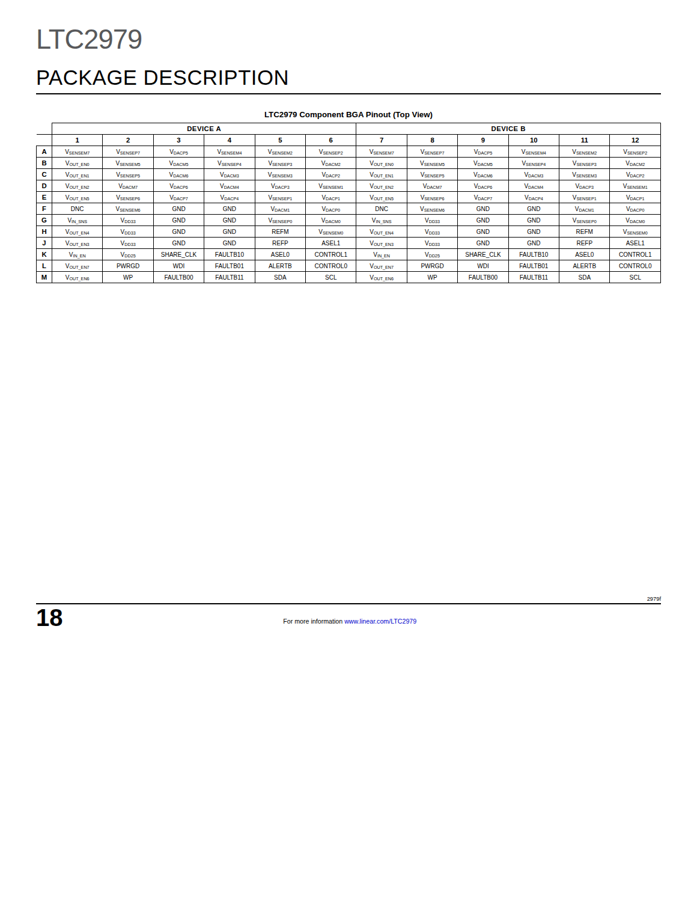LTC2979
PACKAGE DESCRIPTION
LTC2979 Component BGA Pinout (Top View)
| | DEVICE A | DEVICE B |
| --- | --- | --- |
| | 1 | 2 | 3 | 4 | 5 | 6 | 7 | 8 | 9 | 10 | 11 | 12 |
| A | V SENSEM7 | V SENSEP7 | V DACP5 | V SENSEM4 | V SENSEM2 | V SENSEP2 | V SENSEM7 | V SENSEP7 | V DACP5 | V SENSEM4 | V SENSEM2 | V SENSEP2 |
| B | V OUT_EN0 | V SENSEM5 | V DACM5 | V SENSEP4 | V SENSEP3 | V DACM2 | V OUT_EN0 | V SENSEM5 | V DACM5 | V SENSEP4 | V SENSEP3 | V DACM2 |
| C | V OUT_EN1 | V SENSEP5 | V DACM6 | V DACM3 | V SENSEM3 | V DACP2 | V OUT_EN1 | V SENSEP5 | V DACM6 | V DACM3 | V SENSEM3 | V DACP2 |
| D | V OUT_EN2 | V DACM7 | V DACP6 | V DACM4 | V DACP3 | V SENSEM1 | V OUT_EN2 | V DACM7 | V DACP6 | V DACM4 | V DACP3 | V SENSEM1 |
| E | V OUT_EN5 | V SENSEP6 | V DACP7 | V DACP4 | V SENSEP1 | V DACP1 | V OUT_EN5 | V SENSEP6 | V DACP7 | V DACP4 | V SENSEP1 | V DACP1 |
| F | DNC | V SENSEM6 | GND | GND | V DACM1 | V DACP0 | DNC | V SENSEM6 | GND | GND | V DACM1 | V DACP0 |
| G | V IN_SNS | V DD33 | GND | GND | V SENSEP0 | V DACM0 | V IN_SNS | V DD33 | GND | GND | V SENSEP0 | V DACM0 |
| H | V OUT_EN4 | V DD33 | GND | GND | REFM | V SENSEM0 | V OUT_EN4 | V DD33 | GND | GND | REFM | V SENSEM0 |
| J | V OUT_EN3 | V DD33 | GND | GND | REFP | ASEL1 | V OUT_EN3 | V DD33 | GND | GND | REFP | ASEL1 |
| K | V IN_EN | V DD25 | SHARE_CLK | FAULTB10 | ASEL0 | CONTROL1 | V IN_EN | V DD25 | SHARE_CLK | FAULTB10 | ASEL0 | CONTROL1 |
| L | V OUT_EN7 | PWRGD | WDI | FAULTB01 | ALERTB | CONTROL0 | V OUT_EN7 | PWRGD | WDI | FAULTB01 | ALERTB | CONTROL0 |
| M | V OUT_EN6 | WP | FAULTB00 | FAULTB11 | SDA | SCL | V OUT_EN6 | WP | FAULTB00 | FAULTB11 | SDA | SCL |
2979f
18
For more information www.linear.com/LTC2979